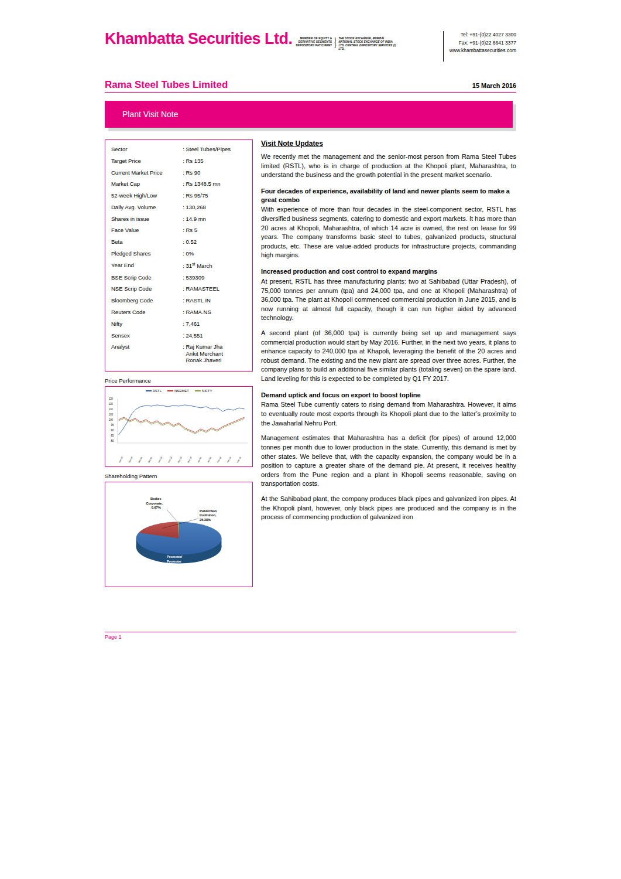Khambatta Securities Ltd.
MEMBER OF EQUITY &
DERIVATIVE SEGMENTS
DEPOSITORY PATICIPANT
}
}
THE STOCK EXCHANGE, MUMBAI
NATIONAL STOCK EXCHANGE OF INDIA
LTD. CENTRAL DEPOSITORY SERVICES (I)
LTD.
Tel: +91-(0)22 4027 3300
Fax: +91-(0)22 6641 3377
www.khambattasecurities.com
Rama Steel Tubes Limited
15 March 2016
Plant Visit Note
| Sector | : Steel Tubes/Pipes |
| Target Price | : Rs 135 |
| Current Market Price | : Rs 90 |
| Market Cap | : Rs 1348.5 mn |
| 52-week High/Low | : Rs 95/75 |
| Daily Avg. Volume | : 130,268 |
| Shares in issue | : 14.9 mn |
| Face Value | : Rs 5 |
| Beta | : 0.52 |
| Pledged Shares | : 0% |
| Year End | : 31 st March |
| BSE Scrip Code | : 539309 |
| NSE Scrip Code | : RAMASTEEL |
| Bloomberg Code | : RASTL IN |
| Reuters Code | : RAMA.NS |
| Nifty | : 7,461 |
| Sensex | : 24,551 |
| Analyst | : Raj Kumar Jha Ankit Merchant Ronak Jhaveri |
Price Performance
RSTL NSEMET NIFTY
120 115 110 105 100 95 90 85 80 Sep-15 Sep-15 Oct-15 Oct-15 Nov-15 Nov-15 Dec-15 Dec-15 Jan-16 Jan-16 Feb-16 Feb-16 Mar-16
Shareholding Pattern
Bodies Corporate, 0.67% Public/Non Institution, 25.38% Promoter/ Promoter group, 73.95%
Visit Note Updates
We recently met the management and the senior-most person from Rama Steel Tubes limited (RSTL), who is in charge of production at the Khopoli plant, Maharashtra, to understand the business and the growth potential in the present market scenario.
Four decades of experience, availability of land and newer plants seem to make a great combo
With experience of more than four decades in the steel-component sector, RSTL has diversified business segments, catering to domestic and export markets. It has more than 20 acres at Khopoli, Maharashtra, of which 14 acre is owned, the rest on lease for 99 years. The company transforms basic steel to tubes, galvanized products, structural products, etc. These are value-added products for infrastructure projects, commanding high margins.
Increased production and cost control to expand margins
At present, RSTL has three manufacturing plants: two at Sahibabad (Uttar Pradesh), of 75,000 tonnes per annum (tpa) and 24,000 tpa, and one at Khopoli (Maharashtra) of 36,000 tpa. The plant at Khopoli commenced commercial production in June 2015, and is now running at almost full capacity, though it can run higher aided by advanced technology.
A second plant (of 36,000 tpa) is currently being set up and management says commercial production would start by May 2016. Further, in the next two years, it plans to enhance capacity to 240,000 tpa at Khapoli, leveraging the benefit of the 20 acres and robust demand. The existing and the new plant are spread over three acres. Further, the company plans to build an additional five similar plants (totaling seven) on the spare land. Land leveling for this is expected to be completed by Q1 FY 2017.
Demand uptick and focus on export to boost topline
Rama Steel Tube currently caters to rising demand from Maharashtra. However, it aims to eventually route most exports through its Khopoli plant due to the latter’s proximity to the Jawaharlal Nehru Port.
Management estimates that Maharashtra has a deficit (for pipes) of around 12,000 tonnes per month due to lower production in the state. Currently, this demand is met by other states. We believe that, with the capacity expansion, the company would be in a position to capture a greater share of the demand pie. At present, it receives healthy orders from the Pune region and a plant in Khopoli seems reasonable, saving on transportation costs.
At the Sahibabad plant, the company produces black pipes and galvanized iron pipes. At the Khopoli plant, however, only black pipes are produced and the company is in the process of commencing production of galvanized iron
Page 1